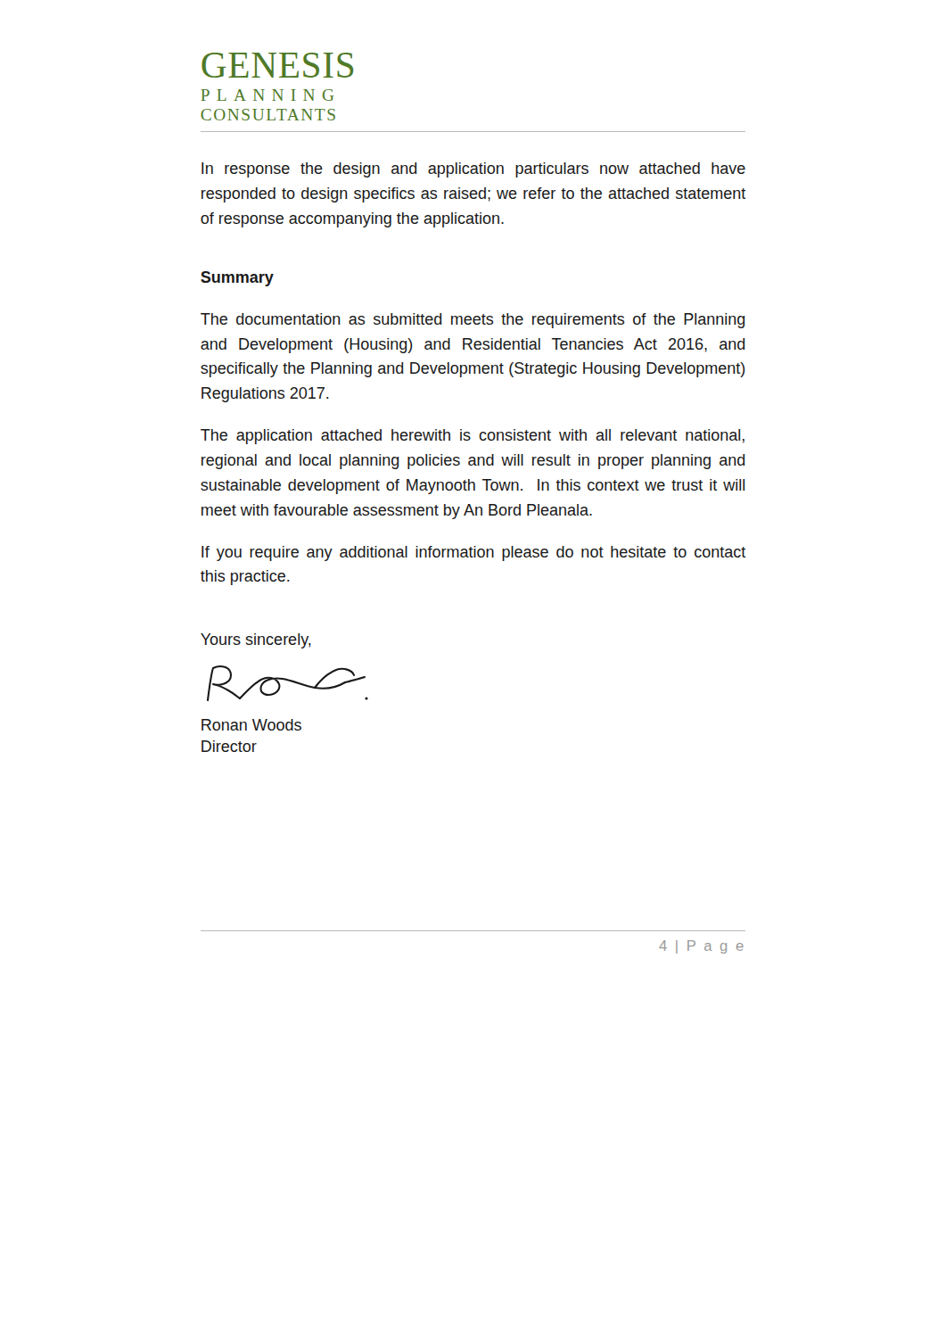GENESIS
PLANNING
CONSULTANTS
In response the design and application particulars now attached have responded to design specifics as raised; we refer to the attached statement of response accompanying the application.
Summary
The documentation as submitted meets the requirements of the Planning and Development (Housing) and Residential Tenancies Act 2016, and specifically the Planning and Development (Strategic Housing Development) Regulations 2017.
The application attached herewith is consistent with all relevant national, regional and local planning policies and will result in proper planning and sustainable development of Maynooth Town. In this context we trust it will meet with favourable assessment by An Bord Pleanala.
If you require any additional information please do not hesitate to contact this practice.
Yours sincerely,
Ronan Woods
Director
4 | P a g e